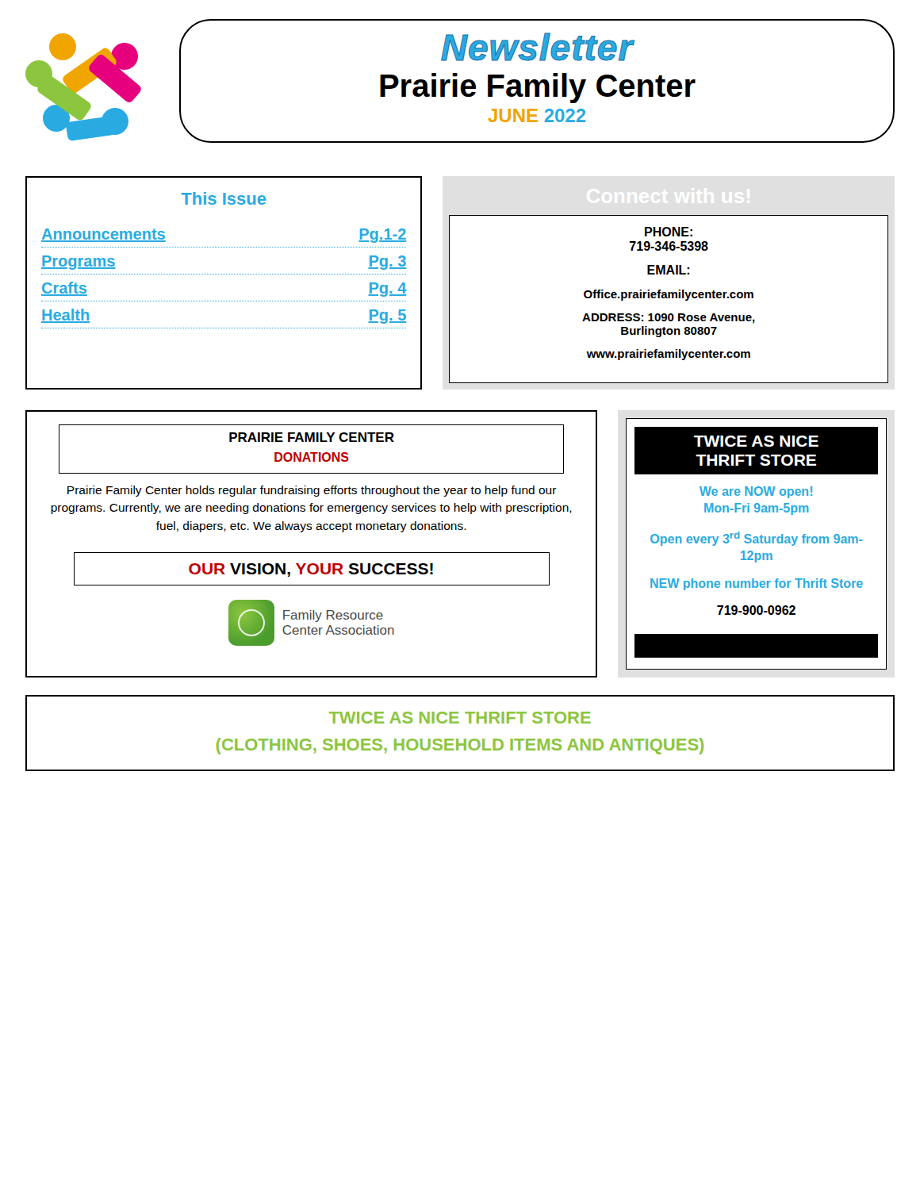Newsletter
Prairie Family Center
JUNE 2022
This Issue
Announcements Pg.1-2
Programs Pg. 3
Crafts Pg. 4
Health Pg. 5
Connect with us!
PHONE:
719-346-5398
EMAIL:
Office.prairiefamilycenter.com
ADDRESS: 1090 Rose Avenue,
Burlington 80807
www.prairiefamilycenter.com
PRAIRIE FAMILY CENTER
DONATIONS
Prairie Family Center holds regular fundraising efforts throughout the year to help fund our programs. Currently, we are needing donations for emergency services to help with prescription, fuel, diapers, etc. We always accept monetary donations.
OUR VISION, YOUR SUCCESS!
Family Resource
Center Association
TWICE AS NICE
THRIFT STORE
We are NOW open!
Mon-Fri 9am-5pm
Open every 3rd Saturday from 9am-12pm
NEW phone number for Thrift Store
719-900-0962
TWICE AS NICE THRIFT STORE
(CLOTHING, SHOES, HOUSEHOLD ITEMS AND ANTIQUES)